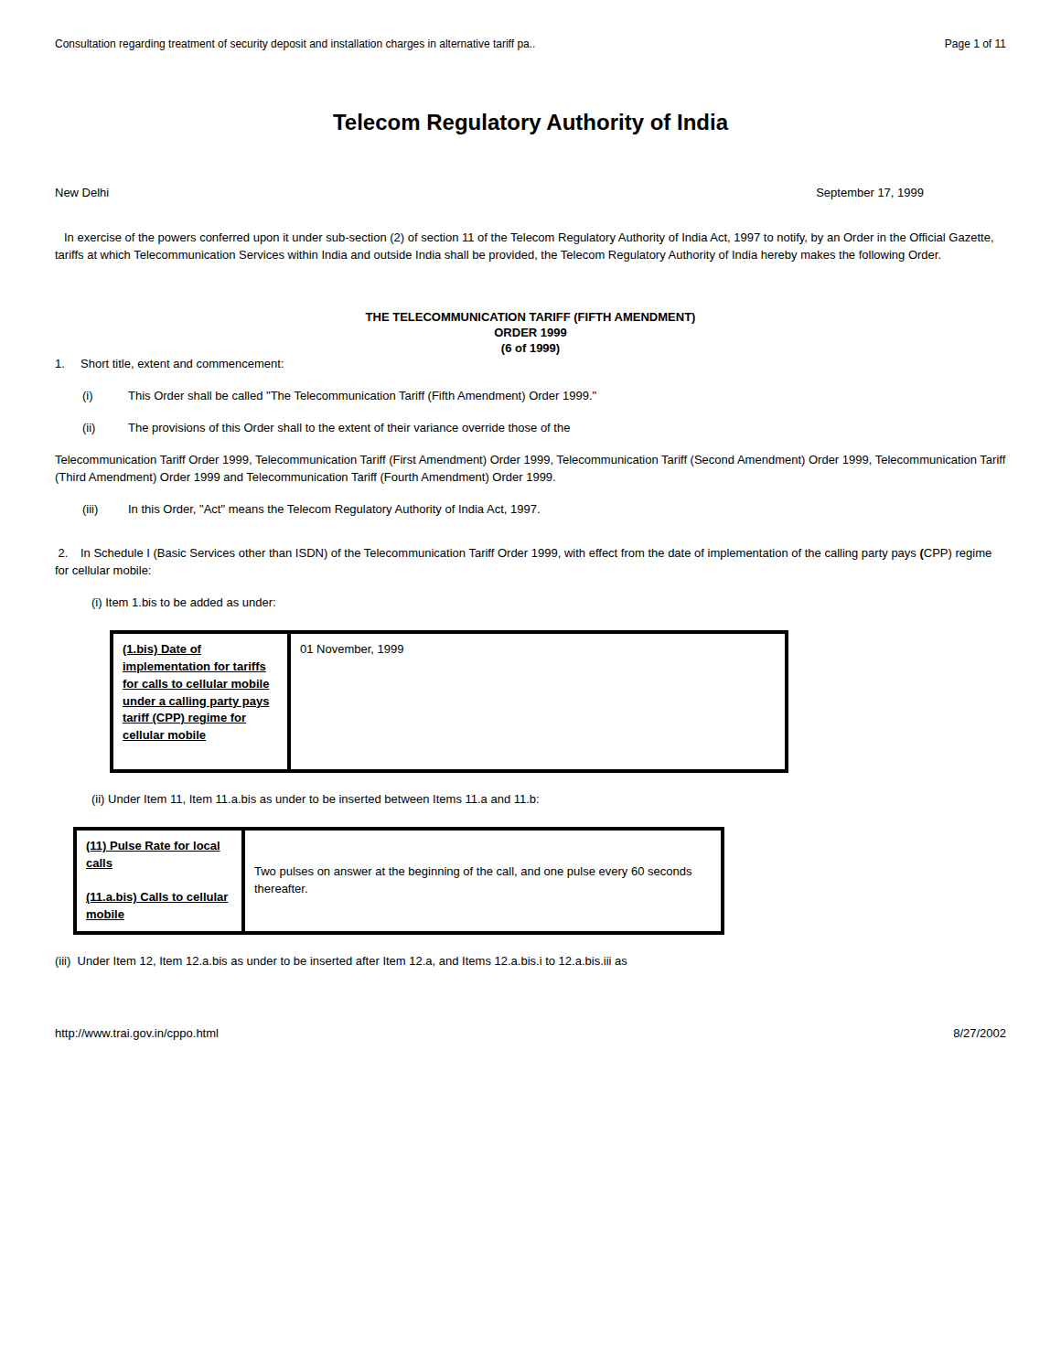Consultation regarding treatment of security deposit and installation charges in alternative tariff pa.. Page 1 of 11
Telecom Regulatory Authority of India
New Delhi September 17, 1999
In exercise of the powers conferred upon it under sub-section (2) of section 11 of the Telecom Regulatory Authority of India Act, 1997 to notify, by an Order in the Official Gazette, tariffs at which Telecommunication Services within India and outside India shall be provided, the Telecom Regulatory Authority of India hereby makes the following Order.
THE TELECOMMUNICATION TARIFF (FIFTH AMENDMENT) ORDER 1999 (6 of 1999)
1. Short title, extent and commencement:
(i) This Order shall be called "The Telecommunication Tariff (Fifth Amendment) Order 1999."
(ii) The provisions of this Order shall to the extent of their variance override those of the
Telecommunication Tariff Order 1999, Telecommunication Tariff (First Amendment) Order 1999, Telecommunication Tariff (Second Amendment) Order 1999, Telecommunication Tariff (Third Amendment) Order 1999 and Telecommunication Tariff (Fourth Amendment) Order 1999.
(iii) In this Order, "Act" means the Telecom Regulatory Authority of India Act, 1997.
2. In Schedule I (Basic Services other than ISDN) of the Telecommunication Tariff Order 1999, with effect from the date of implementation of the calling party pays (CPP) regime for cellular mobile:
(i) Item 1.bis to be added as under:
| (1.bis) Date of implementation for tariffs for calls to cellular mobile under a calling party pays tariff (CPP) regime for cellular mobile | 01 November, 1999 |
(ii) Under Item 11, Item 11.a.bis as under to be inserted between Items 11.a and 11.b:
| (11) Pulse Rate for local calls (11.a.bis) Calls to cellular mobile | Two pulses on answer at the beginning of the call, and one pulse every 60 seconds thereafter. |
(iii) Under Item 12, Item 12.a.bis as under to be inserted after Item 12.a, and Items 12.a.bis.i to 12.a.bis.iii as
http://www.trai.gov.in/cppo.html 8/27/2002